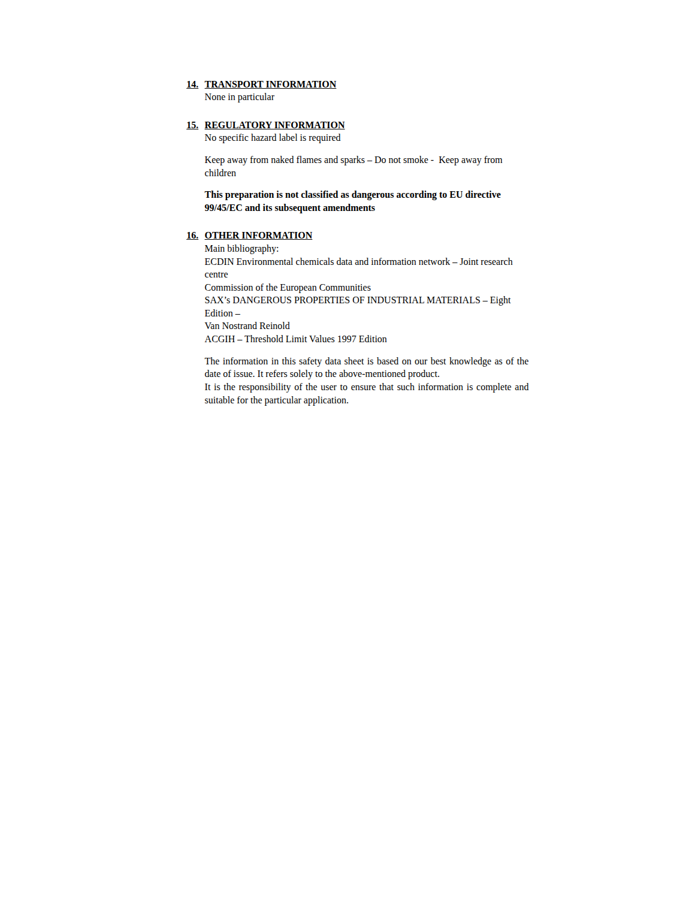14. TRANSPORT INFORMATION
None in particular
15. REGULATORY INFORMATION
No specific hazard label is required
Keep away from naked flames and sparks – Do not smoke - Keep away from children
This preparation is not classified as dangerous according to EU directive 99/45/EC and its subsequent amendments
16. OTHER INFORMATION
Main bibliography: ECDIN Environmental chemicals data and information network – Joint research centre Commission of the European Communities SAX’s DANGEROUS PROPERTIES OF INDUSTRIAL MATERIALS – Eight Edition – Van Nostrand Reinold ACGIH – Threshold Limit Values 1997 Edition
The information in this safety data sheet is based on our best knowledge as of the date of issue. It refers solely to the above-mentioned product.
It is the responsibility of the user to ensure that such information is complete and suitable for the particular application.